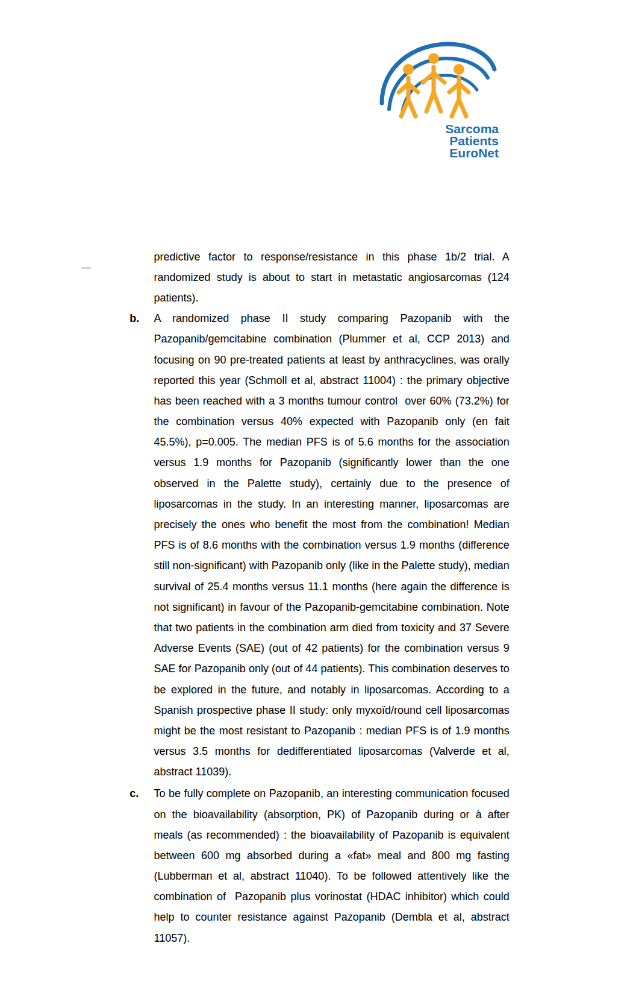Sarcoma Patients EuroNet
predictive factor to response/resistance in this phase 1b/2 trial. A randomized study is about to start in metastatic angiosarcomas (124 patients).
b. A randomized phase II study comparing Pazopanib with the Pazopanib/gemcitabine combination (Plummer et al, CCP 2013) and focusing on 90 pre-treated patients at least by anthracyclines, was orally reported this year (Schmoll et al, abstract 11004) : the primary objective has been reached with a 3 months tumour control over 60% (73.2%) for the combination versus 40% expected with Pazopanib only (en fait 45.5%), p=0.005. The median PFS is of 5.6 months for the association versus 1.9 months for Pazopanib (significantly lower than the one observed in the Palette study), certainly due to the presence of liposarcomas in the study. In an interesting manner, liposarcomas are precisely the ones who benefit the most from the combination! Median PFS is of 8.6 months with the combination versus 1.9 months (difference still non-significant) with Pazopanib only (like in the Palette study), median survival of 25.4 months versus 11.1 months (here again the difference is not significant) in favour of the Pazopanib-gemcitabine combination. Note that two patients in the combination arm died from toxicity and 37 Severe Adverse Events (SAE) (out of 42 patients) for the combination versus 9 SAE for Pazopanib only (out of 44 patients). This combination deserves to be explored in the future, and notably in liposarcomas. According to a Spanish prospective phase II study: only myxoïd/round cell liposarcomas might be the most resistant to Pazopanib : median PFS is of 1.9 months versus 3.5 months for dedifferentiated liposarcomas (Valverde et al, abstract 11039).
c. To be fully complete on Pazopanib, an interesting communication focused on the bioavailability (absorption, PK) of Pazopanib during or à after meals (as recommended) : the bioavailability of Pazopanib is equivalent between 600 mg absorbed during a «fat» meal and 800 mg fasting (Lubberman et al, abstract 11040). To be followed attentively like the combination of Pazopanib plus vorinostat (HDAC inhibitor) which could help to counter resistance against Pazopanib (Dembla et al, abstract 11057).